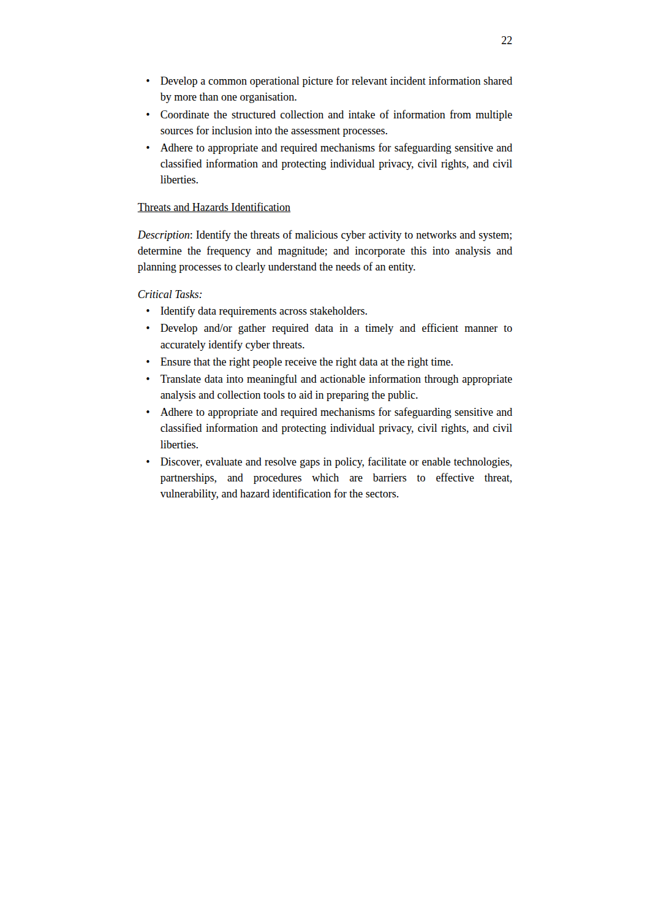22
Develop a common operational picture for relevant incident information shared by more than one organisation.
Coordinate the structured collection and intake of information from multiple sources for inclusion into the assessment processes.
Adhere to appropriate and required mechanisms for safeguarding sensitive and classified information and protecting individual privacy, civil rights, and civil liberties.
Threats and Hazards Identification
Description: Identify the threats of malicious cyber activity to networks and system; determine the frequency and magnitude; and incorporate this into analysis and planning processes to clearly understand the needs of an entity.
Critical Tasks:
Identify data requirements across stakeholders.
Develop and/or gather required data in a timely and efficient manner to accurately identify cyber threats.
Ensure that the right people receive the right data at the right time.
Translate data into meaningful and actionable information through appropriate analysis and collection tools to aid in preparing the public.
Adhere to appropriate and required mechanisms for safeguarding sensitive and classified information and protecting individual privacy, civil rights, and civil liberties.
Discover, evaluate and resolve gaps in policy, facilitate or enable technologies, partnerships, and procedures which are barriers to effective threat, vulnerability, and hazard identification for the sectors.